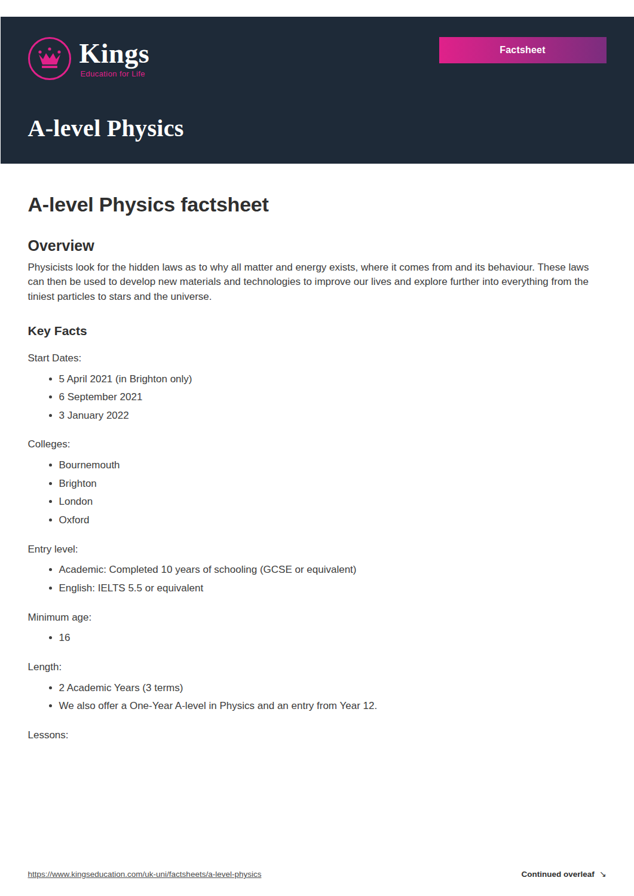Kings Education for Life
Factsheet
A-level Physics
A-level Physics factsheet
Overview
Physicists look for the hidden laws as to why all matter and energy exists, where it comes from and its behaviour. These laws can then be used to develop new materials and technologies to improve our lives and explore further into everything from the tiniest particles to stars and the universe.
Key Facts
Start Dates:
5 April 2021 (in Brighton only)
6 September 2021
3 January 2022
Colleges:
Bournemouth
Brighton
London
Oxford
Entry level:
Academic: Completed 10 years of schooling (GCSE or equivalent)
English: IELTS 5.5 or equivalent
Minimum age:
16
Length:
2 Academic Years (3 terms)
We also offer a One-Year A-level in Physics and an entry from Year 12.
Lessons:
https://www.kingseducation.com/uk-uni/factsheets/a-level-physics Continued overleaf ↘